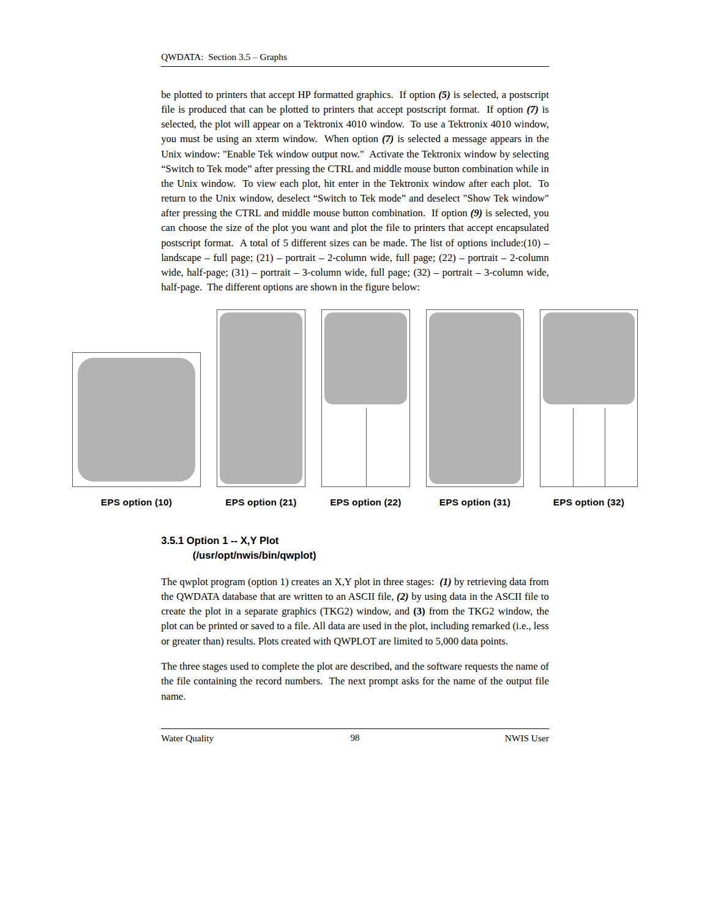QWDATA: Section 3.5 – Graphs
be plotted to printers that accept HP formatted graphics. If option (5) is selected, a postscript file is produced that can be plotted to printers that accept postscript format. If option (7) is selected, the plot will appear on a Tektronix 4010 window. To use a Tektronix 4010 window, you must be using an xterm window. When option (7) is selected a message appears in the Unix window: "Enable Tek window output now." Activate the Tektronix window by selecting “Switch to Tek mode” after pressing the CTRL and middle mouse button combination while in the Unix window. To view each plot, hit enter in the Tektronix window after each plot. To return to the Unix window, deselect “Switch to Tek mode” and deselect "Show Tek window" after pressing the CTRL and middle mouse button combination. If option (9) is selected, you can choose the size of the plot you want and plot the file to printers that accept encapsulated postscript format. A total of 5 different sizes can be made. The list of options include:(10) – landscape – full page; (21) – portrait – 2-column wide, full page; (22) – portrait – 2-column wide, half-page; (31) – portrait – 3-column wide, full page; (32) – portrait – 3-column wide, half-page. The different options are shown in the figure below:
EPS option (10)
EPS option (21)
EPS option (22)
EPS option (31)
EPS option (32)
3.5.1 Option 1 -- X,Y Plot
(/usr/opt/nwis/bin/qwplot)
The qwplot program (option 1) creates an X,Y plot in three stages: (1) by retrieving data from the QWDATA database that are written to an ASCII file, (2) by using data in the ASCII file to create the plot in a separate graphics (TKG2) window, and (3) from the TKG2 window, the plot can be printed or saved to a file. All data are used in the plot, including remarked (i.e., less or greater than) results. Plots created with QWPLOT are limited to 5,000 data points.
The three stages used to complete the plot are described, and the software requests the name of the file containing the record numbers. The next prompt asks for the name of the output file name.
Water Quality 98 NWIS User